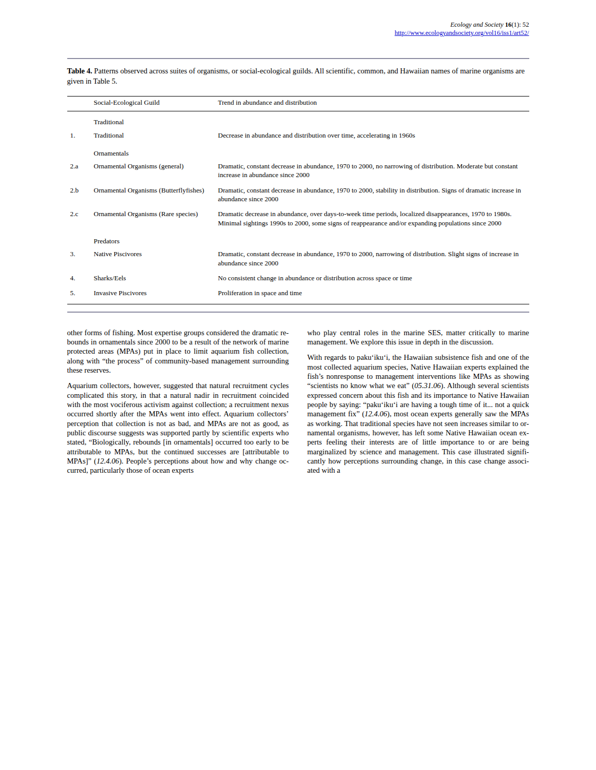Ecology and Society 16(1): 52
http://www.ecologyandsociety.org/vol16/iss1/art52/
Table 4. Patterns observed across suites of organisms, or social-ecological guilds. All scientific, common, and Hawaiian names of marine organisms are given in Table 5.
| | Social-Ecological Guild | Trend in abundance and distribution |
| --- | --- | --- |
| | Traditional | |
| 1. | Traditional | Decrease in abundance and distribution over time, accelerating in 1960s |
| | Ornamentals | |
| 2.a | Ornamental Organisms (general) | Dramatic, constant decrease in abundance, 1970 to 2000, no narrowing of distribution. Moderate but constant increase in abundance since 2000 |
| 2.b | Ornamental Organisms (Butterflyfishes) | Dramatic, constant decrease in abundance, 1970 to 2000, stability in distribution. Signs of dramatic increase in abundance since 2000 |
| 2.c | Ornamental Organisms (Rare species) | Dramatic decrease in abundance, over days-to-week time periods, localized disappearances, 1970 to 1980s. Minimal sightings 1990s to 2000, some signs of reappearance and/or expanding populations since 2000 |
| | Predators | |
| 3. | Native Piscivores | Dramatic, constant decrease in abundance, 1970 to 2000, narrowing of distribution. Slight signs of increase in abundance since 2000 |
| 4. | Sharks/Eels | No consistent change in abundance or distribution across space or time |
| 5. | Invasive Piscivores | Proliferation in space and time |
other forms of fishing. Most expertise groups considered the dramatic rebounds in ornamentals since 2000 to be a result of the network of marine protected areas (MPAs) put in place to limit aquarium fish collection, along with “the process” of community-based management surrounding these reserves.
Aquarium collectors, however, suggested that natural recruitment cycles complicated this story, in that a natural nadir in recruitment coincided with the most vociferous activism against collection; a recruitment nexus occurred shortly after the MPAs went into effect. Aquarium collectors’ perception that collection is not as bad, and MPAs are not as good, as public discourse suggests was supported partly by scientific experts who stated, “Biologically, rebounds [in ornamentals] occurred too early to be attributable to MPAs, but the continued successes are [attributable to MPAs]” (12.4.06). People’s perceptions about how and why change occurred, particularly those of ocean experts
who play central roles in the marine SES, matter critically to marine management. We explore this issue in depth in the discussion.
With regards to paku‘iku‘i, the Hawaiian subsistence fish and one of the most collected aquarium species, Native Hawaiian experts explained the fish’s nonresponse to management interventions like MPAs as showing “scientists no know what we eat” (05.31.06). Although several scientists expressed concern about this fish and its importance to Native Hawaiian people by saying: “paku‘iku‘i are having a tough time of it... not a quick management fix” (12.4.06), most ocean experts generally saw the MPAs as working. That traditional species have not seen increases similar to ornamental organisms, however, has left some Native Hawaiian ocean experts feeling their interests are of little importance to or are being marginalized by science and management. This case illustrated significantly how perceptions surrounding change, in this case change associated with a